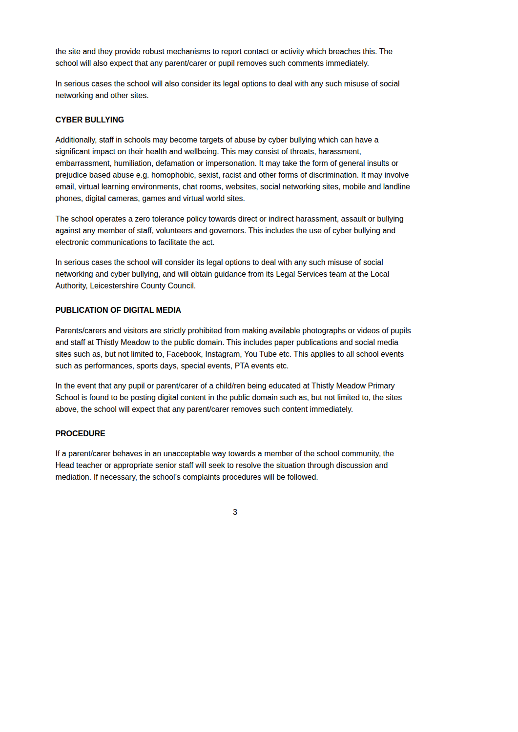the site and they provide robust mechanisms to report contact or activity which breaches this. The school will also expect that any parent/carer or pupil removes such comments immediately.
In serious cases the school will also consider its legal options to deal with any such misuse of social networking and other sites.
Cyber Bullying
Additionally, staff in schools may become targets of abuse by cyber bullying which can have a significant impact on their health and wellbeing. This may consist of threats, harassment, embarrassment, humiliation, defamation or impersonation. It may take the form of general insults or prejudice based abuse e.g. homophobic, sexist, racist and other forms of discrimination. It may involve email, virtual learning environments, chat rooms, websites, social networking sites, mobile and landline phones, digital cameras, games and virtual world sites.
The school operates a zero tolerance policy towards direct or indirect harassment, assault or bullying against any member of staff, volunteers and governors. This includes the use of cyber bullying and electronic communications to facilitate the act.
In serious cases the school will consider its legal options to deal with any such misuse of social networking and cyber bullying, and will obtain guidance from its Legal Services team at the Local Authority, Leicestershire County Council.
Publication of Digital Media
Parents/carers and visitors are strictly prohibited from making available photographs or videos of pupils and staff at Thistly Meadow to the public domain. This includes paper publications and social media sites such as, but not limited to, Facebook, Instagram, You Tube etc. This applies to all school events such as performances, sports days, special events, PTA events etc.
In the event that any pupil or parent/carer of a child/ren being educated at Thistly Meadow Primary School is found to be posting digital content in the public domain such as, but not limited to, the sites above, the school will expect that any parent/carer removes such content immediately.
Procedure
If a parent/carer behaves in an unacceptable way towards a member of the school community, the Head teacher or appropriate senior staff will seek to resolve the situation through discussion and mediation. If necessary, the school’s complaints procedures will be followed.
3